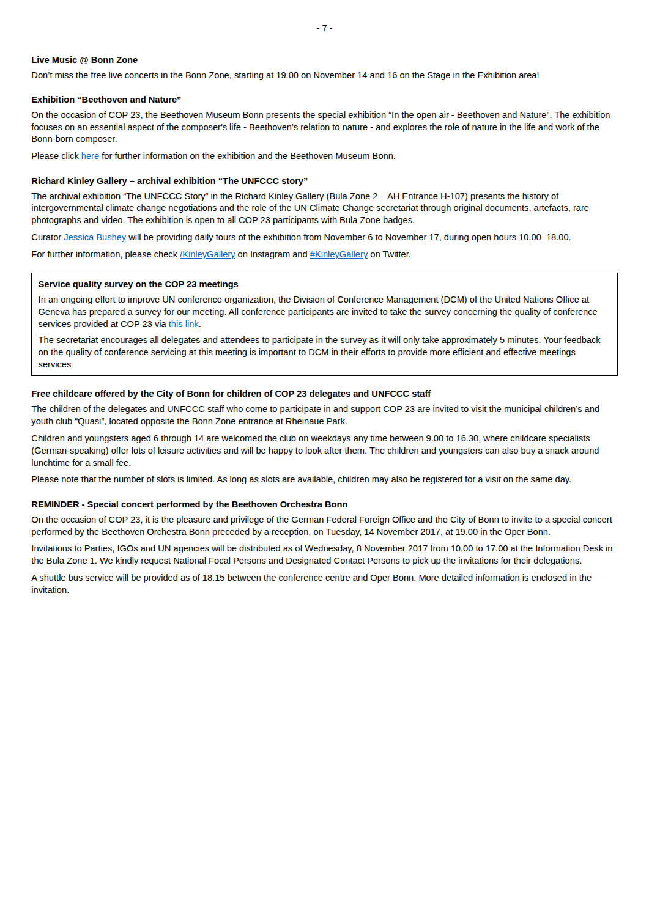- 7 -
Live Music @ Bonn Zone
Don’t miss the free live concerts in the Bonn Zone, starting at 19.00 on November 14 and 16 on the Stage in the Exhibition area!
Exhibition “Beethoven and Nature”
On the occasion of COP 23, the Beethoven Museum Bonn presents the special exhibition “In the open air - Beethoven and Nature”. The exhibition focuses on an essential aspect of the composer's life - Beethoven's relation to nature - and explores the role of nature in the life and work of the Bonn-born composer.
Please click here for further information on the exhibition and the Beethoven Museum Bonn.
Richard Kinley Gallery – archival exhibition “The UNFCCC story”
The archival exhibition “The UNFCCC Story” in the Richard Kinley Gallery (Bula Zone 2 – AH Entrance H-107) presents the history of intergovernmental climate change negotiations and the role of the UN Climate Change secretariat through original documents, artefacts, rare photographs and video. The exhibition is open to all COP 23 participants with Bula Zone badges.
Curator Jessica Bushey will be providing daily tours of the exhibition from November 6 to November 17, during open hours 10.00–18.00.
For further information, please check /KinleyGallery on Instagram and #KinleyGallery on Twitter.
Service quality survey on the COP 23 meetings
In an ongoing effort to improve UN conference organization, the Division of Conference Management (DCM) of the United Nations Office at Geneva has prepared a survey for our meeting. All conference participants are invited to take the survey concerning the quality of conference services provided at COP 23 via this link.
The secretariat encourages all delegates and attendees to participate in the survey as it will only take approximately 5 minutes. Your feedback on the quality of conference servicing at this meeting is important to DCM in their efforts to provide more efficient and effective meetings services
Free childcare offered by the City of Bonn for children of COP 23 delegates and UNFCCC staff
The children of the delegates and UNFCCC staff who come to participate in and support COP 23 are invited to visit the municipal children’s and youth club “Quasi”, located opposite the Bonn Zone entrance at Rheinaue Park.
Children and youngsters aged 6 through 14 are welcomed the club on weekdays any time between 9.00 to 16.30, where childcare specialists (German-speaking) offer lots of leisure activities and will be happy to look after them. The children and youngsters can also buy a snack around lunchtime for a small fee.
Please note that the number of slots is limited. As long as slots are available, children may also be registered for a visit on the same day.
REMINDER - Special concert performed by the Beethoven Orchestra Bonn
On the occasion of COP 23, it is the pleasure and privilege of the German Federal Foreign Office and the City of Bonn to invite to a special concert performed by the Beethoven Orchestra Bonn preceded by a reception, on Tuesday, 14 November 2017, at 19.00 in the Oper Bonn.
Invitations to Parties, IGOs and UN agencies will be distributed as of Wednesday, 8 November 2017 from 10.00 to 17.00 at the Information Desk in the Bula Zone 1. We kindly request National Focal Persons and Designated Contact Persons to pick up the invitations for their delegations.
A shuttle bus service will be provided as of 18.15 between the conference centre and Oper Bonn. More detailed information is enclosed in the invitation.